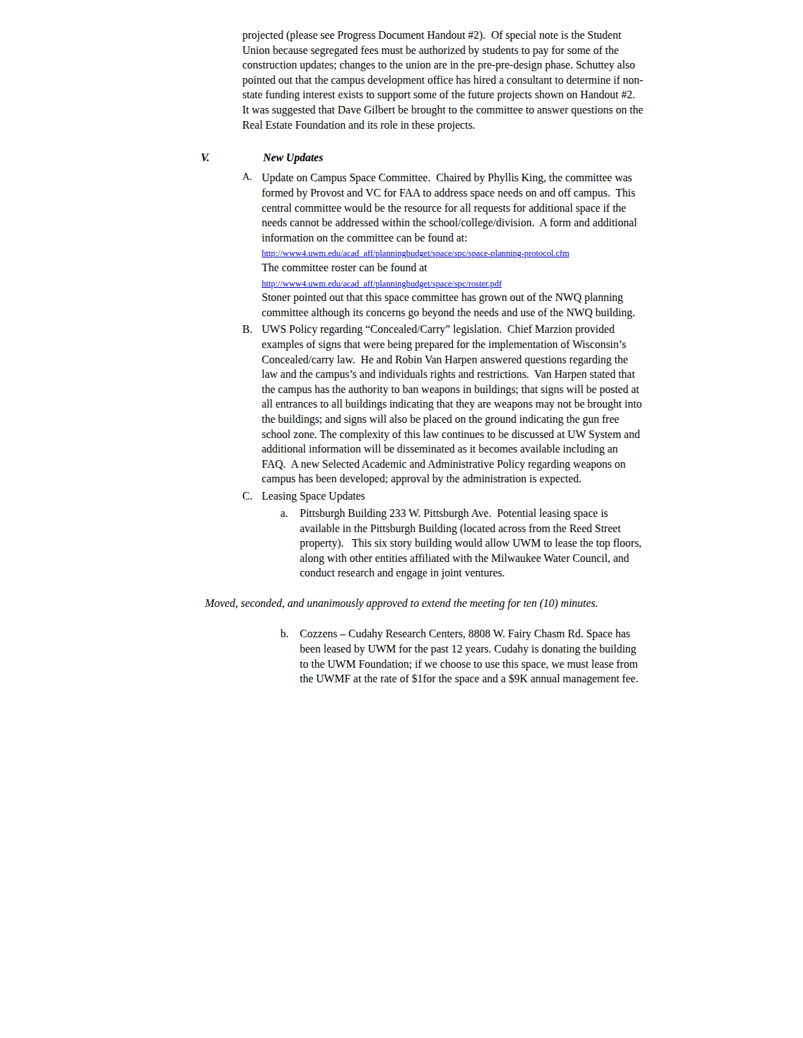projected (please see Progress Document Handout #2). Of special note is the Student Union because segregated fees must be authorized by students to pay for some of the construction updates; changes to the union are in the pre-pre-design phase. Schuttey also pointed out that the campus development office has hired a consultant to determine if non-state funding interest exists to support some of the future projects shown on Handout #2. It was suggested that Dave Gilbert be brought to the committee to answer questions on the Real Estate Foundation and its role in these projects.
V.
New Updates
A.
Update on Campus Space Committee. Chaired by Phyllis King, the committee was formed by Provost and VC for FAA to address space needs on and off campus. This central committee would be the resource for all requests for additional space if the needs cannot be addressed within the school/college/division. A form and additional information on the committee can be found at:
http://www4.uwm.edu/acad_aff/planningbudget/space/spc/space-planning-protocol.cfm
The committee roster can be found at
http://www4.uwm.edu/acad_aff/planningbudget/space/spc/roster.pdf
Stoner pointed out that this space committee has grown out of the NWQ planning committee although its concerns go beyond the needs and use of the NWQ building.
B.
UWS Policy regarding “Concealed/Carry” legislation. Chief Marzion provided examples of signs that were being prepared for the implementation of Wisconsin’s Concealed/carry law. He and Robin Van Harpen answered questions regarding the law and the campus’s and individuals rights and restrictions. Van Harpen stated that the campus has the authority to ban weapons in buildings; that signs will be posted at all entrances to all buildings indicating that they are weapons may not be brought into the buildings; and signs will also be placed on the ground indicating the gun free school zone. The complexity of this law continues to be discussed at UW System and additional information will be disseminated as it becomes available including an FAQ. A new Selected Academic and Administrative Policy regarding weapons on campus has been developed; approval by the administration is expected.
C.
Leasing Space Updates
a.
Pittsburgh Building 233 W. Pittsburgh Ave. Potential leasing space is available in the Pittsburgh Building (located across from the Reed Street property). This six story building would allow UWM to lease the top floors, along with other entities affiliated with the Milwaukee Water Council, and conduct research and engage in joint ventures.
Moved, seconded, and unanimously approved to extend the meeting for ten (10) minutes.
b.
Cozzens – Cudahy Research Centers, 8808 W. Fairy Chasm Rd. Space has been leased by UWM for the past 12 years. Cudahy is donating the building to the UWM Foundation; if we choose to use this space, we must lease from the UWMF at the rate of $1for the space and a $9K annual management fee.